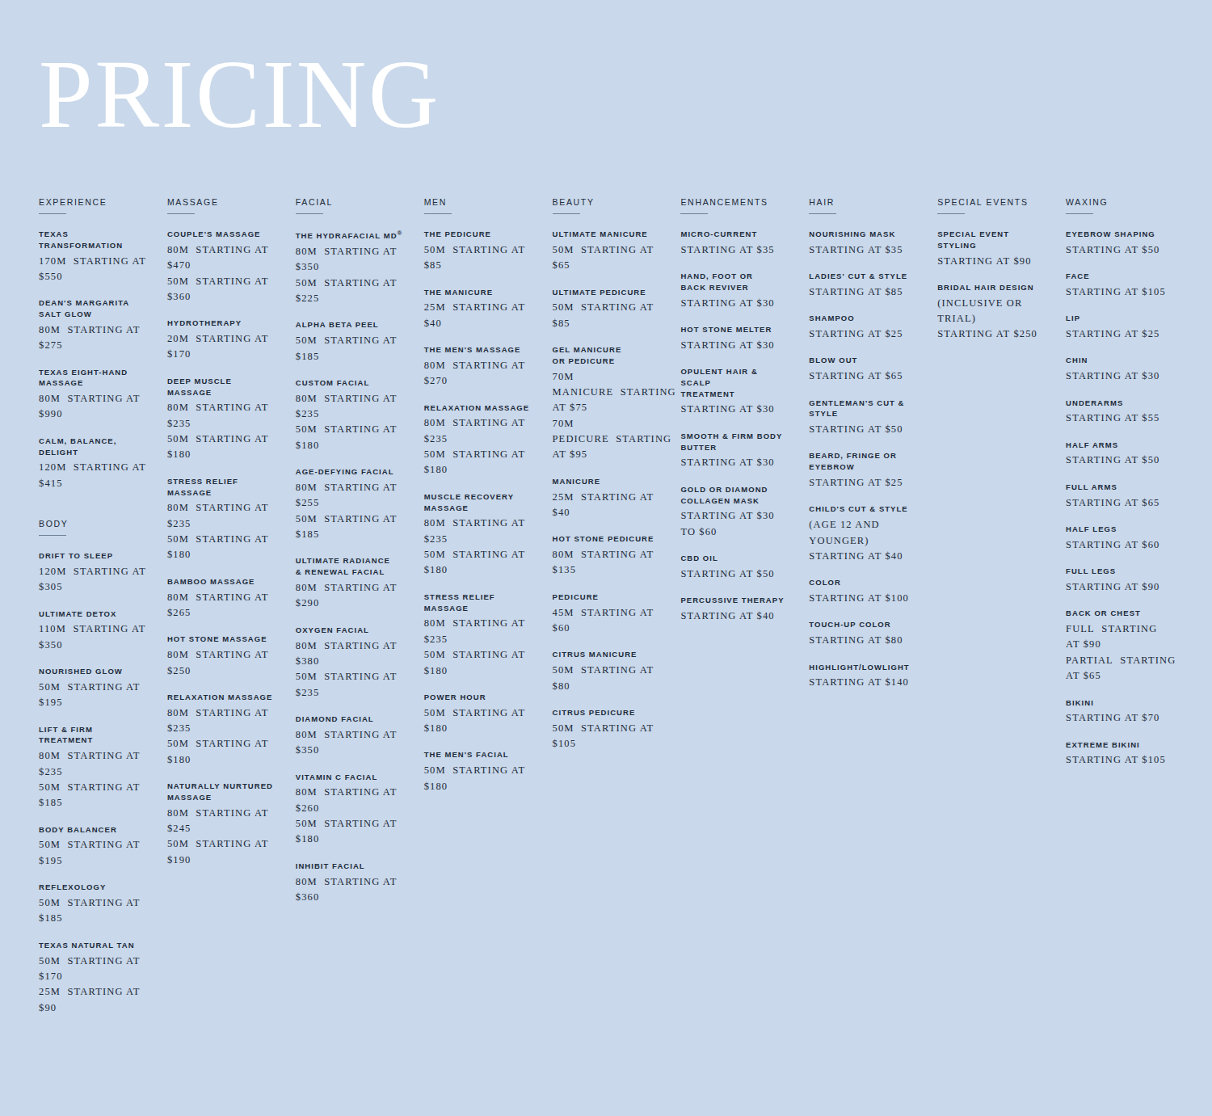PRICING
Experience
Texas Transformation
170M Starting at $550
Dean's Margarita
Salt Glow
80M Starting at $275
Texas Eight-Hand Massage
80M Starting at $990
Calm, Balance, Delight
120M Starting at $415
Body
Drift to Sleep
120M Starting at $305
Ultimate Detox
110M Starting at $350
Nourished Glow
50M Starting at $195
Lift & Firm Treatment
80M Starting at $235 50M Starting at $185
Body Balancer
50M Starting at $195
Reflexology
50M Starting at $185
Texas Natural Tan
50M Starting at $170 25M Starting at $90
Massage
Couple's Massage
80M Starting at $470 50M Starting at $360
Hydrotherapy
20M Starting at $170
Deep Muscle Massage
80M Starting at $235 50M Starting at $180
Stress Relief Massage
80M Starting at $235 50M Starting at $180
Bamboo Massage
80M Starting at $265
Hot Stone Massage
80M Starting at $250
Relaxation Massage
80M Starting at $235 50M Starting at $180
Naturally Nurtured
Massage
80M Starting at $245 50M Starting at $190
Facial
The Hydrafacial MD®
80M Starting at $350 50M Starting at $225
Alpha Beta Peel
50M Starting at $185
Custom Facial
80M Starting at $235 50M Starting at $180
Age-Defying Facial
80M Starting at $255 50M Starting at $185
Ultimate Radiance
& Renewal Facial
80M Starting at $290
Oxygen Facial
80M Starting at $380 50M Starting at $235
Diamond Facial
80M Starting at $350
Vitamin C Facial
80M Starting at $260 50M Starting at $180
Inhibit Facial
80M Starting at $360
Men
The Pedicure
50M Starting at $85
The Manicure
25M Starting at $40
The Men's Massage
80M Starting at $270
Relaxation Massage
80M Starting at $235 50M Starting at $180
Muscle Recovery Massage
80M Starting at $235 50M Starting at $180
Stress Relief Massage
80M Starting at $235 50M Starting at $180
Power Hour
50M Starting at $180
The Men's Facial
50M Starting at $180
Beauty
Ultimate Manicure
50M Starting at $65
Ultimate Pedicure
50M Starting at $85
Gel Manicure
or Pedicure
70M Manicure Starting at $75 70M Pedicure Starting at $95
Manicure
25M Starting at $40
Hot Stone Pedicure
80M Starting at $135
Pedicure
45M Starting at $60
Citrus Manicure
50M Starting at $80
Citrus Pedicure
50M Starting at $105
Enhancements
Micro-Current
Starting at $35
Hand, Foot or
Back Reviver
Starting at $30
Hot Stone Melter
Starting at $30
Opulent Hair & Scalp
Treatment
Starting at $30
Smooth & Firm Body
Butter
Starting at $30
Gold or Diamond
Collagen Mask
Starting at $30 to $60
CBD Oil
Starting at $50
Percussive Therapy
Starting at $40
Hair
Nourishing Mask
Starting at $35
Ladies' Cut & Style
Starting at $85
Shampoo
Starting at $25
Blow Out
Starting at $65
Gentleman's Cut & Style
Starting at $50
Beard, Fringe or Eyebrow
Starting at $25
Child's Cut & Style
(Age 12 and younger) Starting at $40
Color
Starting at $100
Touch-Up Color
Starting at $80
Highlight/Lowlight
Starting at $140
Special Events
Special Event Styling
Starting at $90
Bridal Hair Design
(Inclusive or Trial) Starting at $250
Waxing
Eyebrow Shaping
Starting at $50
Face
Starting at $105
Lip
Starting at $25
Chin
Starting at $30
Underarms
Starting at $55
Half Arms
Starting at $50
Full Arms
Starting at $65
Half Legs
Starting at $60
Full Legs
Starting at $90
Back or Chest
Full Starting at $90 Partial Starting at $65
Bikini
Starting at $70
Extreme Bikini
Starting at $105